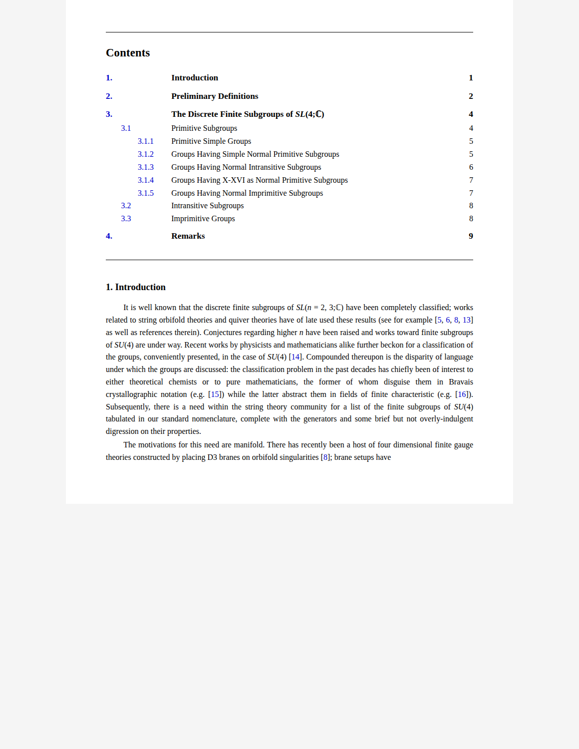Contents
| 1. | Introduction | 1 |
| 2. | Preliminary Definitions | 2 |
| 3. | The Discrete Finite Subgroups of SL (4;ℂ) | 4 |
| 3.1 | Primitive Subgroups | 4 |
| 3.1.1 | Primitive Simple Groups | 5 |
| 3.1.2 | Groups Having Simple Normal Primitive Subgroups | 5 |
| 3.1.3 | Groups Having Normal Intransitive Subgroups | 6 |
| 3.1.4 | Groups Having X-XVI as Normal Primitive Subgroups | 7 |
| 3.1.5 | Groups Having Normal Imprimitive Subgroups | 7 |
| 3.2 | Intransitive Subgroups | 8 |
| 3.3 | Imprimitive Groups | 8 |
| 4. | Remarks | 9 |
1. Introduction
It is well known that the discrete finite subgroups of SL(n = 2, 3;ℂ) have been completely classified; works related to string orbifold theories and quiver theories have of late used these results (see for example [5, 6, 8, 13] as well as references therein). Conjectures regarding higher n have been raised and works toward finite subgroups of SU(4) are under way. Recent works by physicists and mathematicians alike further beckon for a classification of the groups, conveniently presented, in the case of SU(4) [14]. Compounded thereupon is the disparity of language under which the groups are discussed: the classification problem in the past decades has chiefly been of interest to either theoretical chemists or to pure mathematicians, the former of whom disguise them in Bravais crystallographic notation (e.g. [15]) while the latter abstract them in fields of finite characteristic (e.g. [16]). Subsequently, there is a need within the string theory community for a list of the finite subgroups of SU(4) tabulated in our standard nomenclature, complete with the generators and some brief but not overly-indulgent digression on their properties.
The motivations for this need are manifold. There has recently been a host of four dimensional finite gauge theories constructed by placing D3 branes on orbifold singularities [8]; brane setups have